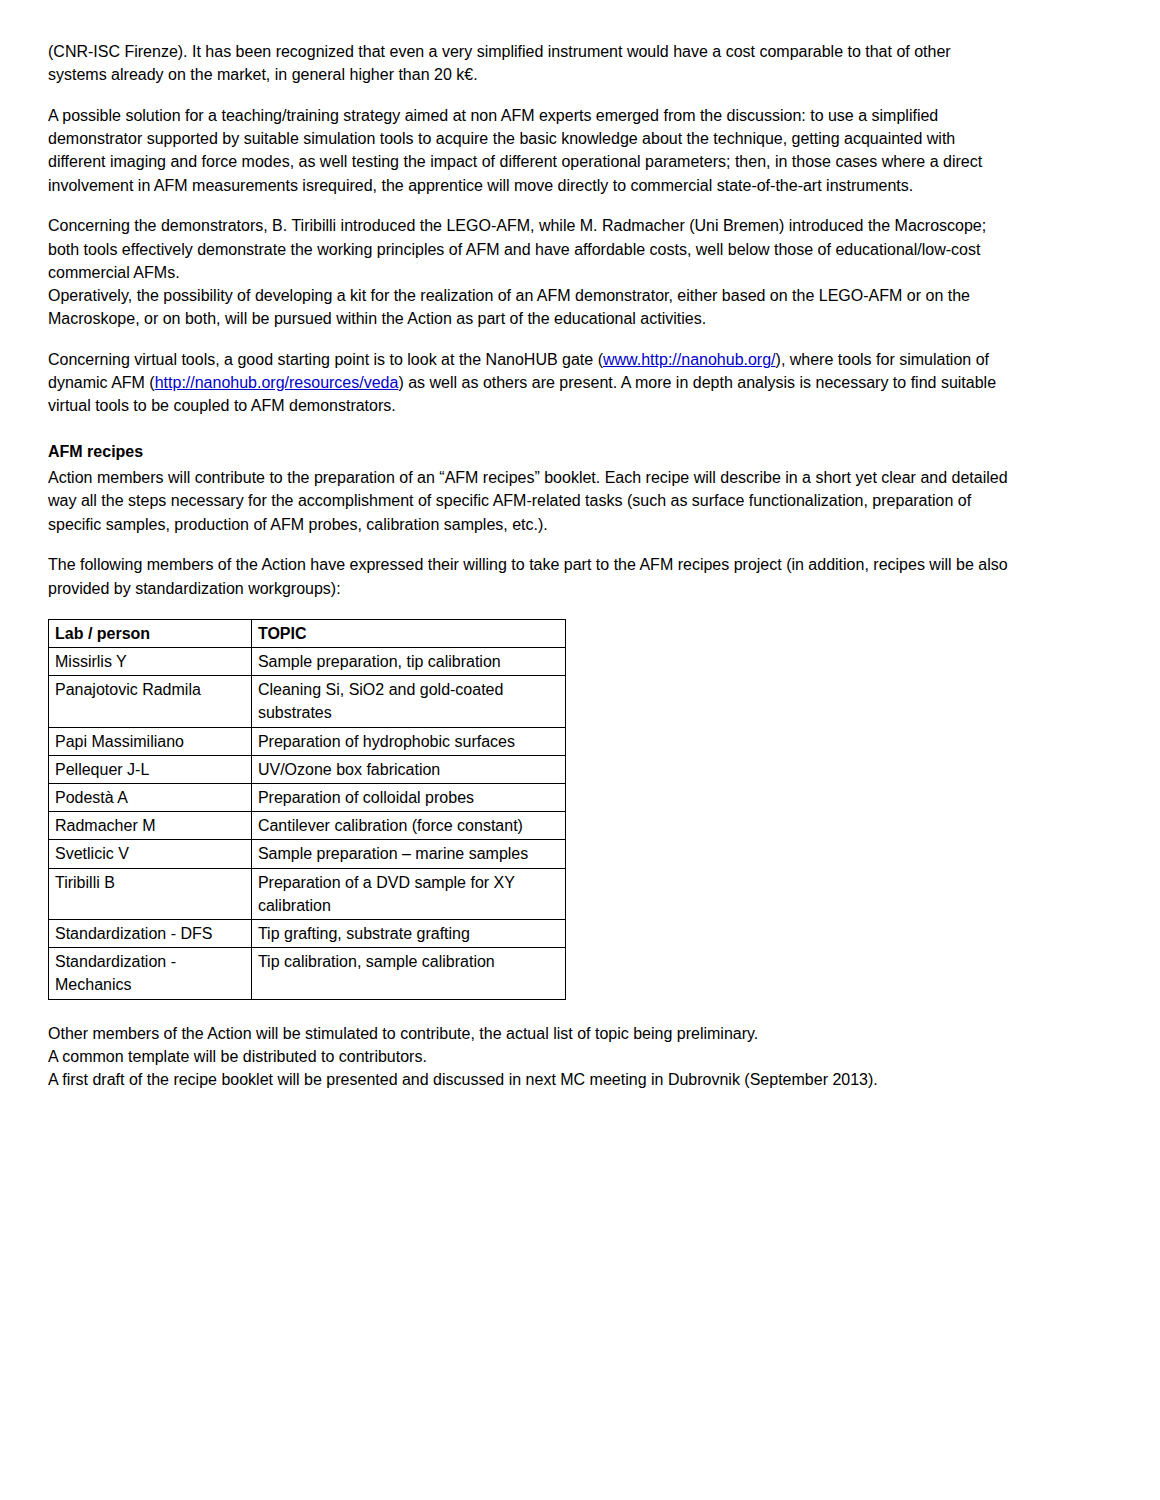(CNR-ISC Firenze). It has been recognized that even a very simplified instrument would have a cost comparable to that of other systems already on the market, in general higher than 20 k€.
A possible solution for a teaching/training strategy aimed at non AFM experts emerged from the discussion: to use a simplified demonstrator supported by suitable simulation tools to acquire the basic knowledge about the technique, getting acquainted with different imaging and force modes, as well testing the impact of different operational parameters; then, in those cases where a direct involvement in AFM measurements isrequired, the apprentice will move directly to commercial state-of-the-art instruments.
Concerning the demonstrators, B. Tiribilli introduced the LEGO-AFM, while M. Radmacher (Uni Bremen) introduced the Macroscope; both tools effectively demonstrate the working principles of AFM and have affordable costs, well below those of educational/low-cost commercial AFMs.
Operatively, the possibility of developing a kit for the realization of an AFM demonstrator, either based on the LEGO-AFM or on the Macroskope, or on both, will be pursued within the Action as part of the educational activities.
Concerning virtual tools, a good starting point is to look at the NanoHUB gate (www.http://nanohub.org/), where tools for simulation of dynamic AFM (http://nanohub.org/resources/veda) as well as others are present. A more in depth analysis is necessary to find suitable virtual tools to be coupled to AFM demonstrators.
AFM recipes
Action members will contribute to the preparation of an “AFM recipes” booklet. Each recipe will describe in a short yet clear and detailed way all the steps necessary for the accomplishment of specific AFM-related tasks (such as surface functionalization, preparation of specific samples, production of AFM probes, calibration samples, etc.).
The following members of the Action have expressed their willing to take part to the AFM recipes project (in addition, recipes will be also provided by standardization workgroups):
| Lab / person | TOPIC |
| --- | --- |
| Missirlis Y | Sample preparation, tip calibration |
| Panajotovic Radmila | Cleaning Si, SiO2 and gold-coated substrates |
| Papi Massimiliano | Preparation of hydrophobic surfaces |
| Pellequer J-L | UV/Ozone box fabrication |
| Podestà A | Preparation of colloidal probes |
| Radmacher M | Cantilever calibration (force constant) |
| Svetlicic V | Sample preparation – marine samples |
| Tiribilli B | Preparation of a DVD sample for XY calibration |
| Standardization - DFS | Tip grafting, substrate grafting |
| Standardization - Mechanics | Tip calibration, sample calibration |
Other members of the Action will be stimulated to contribute, the actual list of topic being preliminary.
A common template will be distributed to contributors.
A first draft of the recipe booklet will be presented and discussed in next MC meeting in Dubrovnik (September 2013).